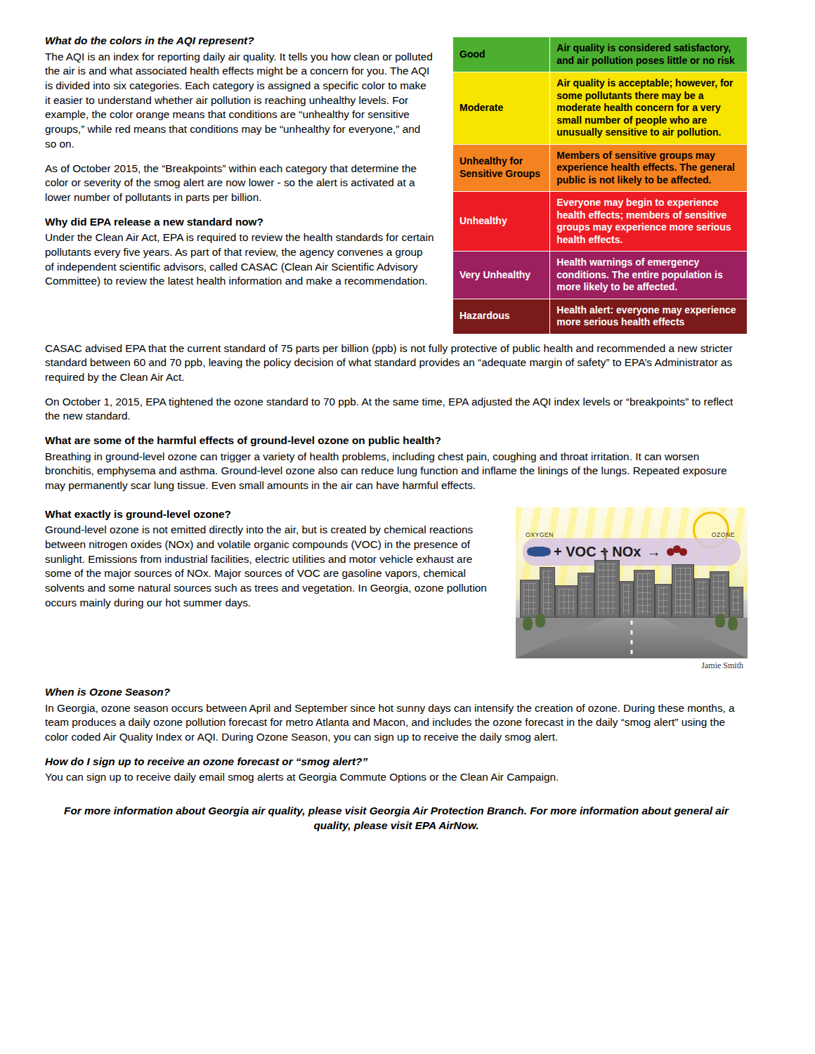| Good | Air quality is considered satisfactory, and air pollution poses little or no risk |
| Moderate | Air quality is acceptable; however, for some pollutants there may be a moderate health concern for a very small number of people who are unusually sensitive to air pollution. |
| Unhealthy for Sensitive Groups | Members of sensitive groups may experience health effects. The general public is not likely to be affected. |
| Unhealthy | Everyone may begin to experience health effects; members of sensitive groups may experience more serious health effects. |
| Very Unhealthy | Health warnings of emergency conditions. The entire population is more likely to be affected. |
| Hazardous | Health alert: everyone may experience more serious health effects |
What do the colors in the AQI represent?
The AQI is an index for reporting daily air quality. It tells you how clean or polluted the air is and what associated health effects might be a concern for you. The AQI is divided into six categories. Each category is assigned a specific color to make it easier to understand whether air pollution is reaching unhealthy levels. For example, the color orange means that conditions are “unhealthy for sensitive groups,” while red means that conditions may be “unhealthy for everyone,” and so on.
As of October 2015, the “Breakpoints” within each category that determine the color or severity of the smog alert are now lower - so the alert is activated at a lower number of pollutants in parts per billion.
Why did EPA release a new standard now?
Under the Clean Air Act, EPA is required to review the health standards for certain pollutants every five years. As part of that review, the agency convenes a group of independent scientific advisors, called CASAC (Clean Air Scientific Advisory Committee) to review the latest health information and make a recommendation.
CASAC advised EPA that the current standard of 75 parts per billion (ppb) is not fully protective of public health and recommended a new stricter standard between 60 and 70 ppb, leaving the policy decision of what standard provides an “adequate margin of safety” to EPA’s Administrator as required by the Clean Air Act.
On October 1, 2015, EPA tightened the ozone standard to 70 ppb. At the same time, EPA adjusted the AQI index levels or “breakpoints” to reflect the new standard.
What are some of the harmful effects of ground-level ozone on public health?
Breathing in ground-level ozone can trigger a variety of health problems, including chest pain, coughing and throat irritation. It can worsen bronchitis, emphysema and asthma. Ground-level ozone also can reduce lung function and inflame the linings of the lungs. Repeated exposure may permanently scar lung tissue. Even small amounts in the air can have harmful effects.
+ VOC + NOx →
Oxygen
Ozone
Jamie Smith
What exactly is ground-level ozone?
Ground-level ozone is not emitted directly into the air, but is created by chemical reactions between nitrogen oxides (NOx) and volatile organic compounds (VOC) in the presence of sunlight. Emissions from industrial facilities, electric utilities and motor vehicle exhaust are some of the major sources of NOx. Major sources of VOC are gasoline vapors, chemical solvents and some natural sources such as trees and vegetation. In Georgia, ozone pollution occurs mainly during our hot summer days.
When is Ozone Season?
In Georgia, ozone season occurs between April and September since hot sunny days can intensify the creation of ozone. During these months, a team produces a daily ozone pollution forecast for metro Atlanta and Macon, and includes the ozone forecast in the daily “smog alert” using the color coded Air Quality Index or AQI. During Ozone Season, you can sign up to receive the daily smog alert.
How do I sign up to receive an ozone forecast or “smog alert?”
You can sign up to receive daily email smog alerts at Georgia Commute Options or the Clean Air Campaign.
For more information about Georgia air quality, please visit Georgia Air Protection Branch. For more information about general air quality, please visit EPA AirNow.